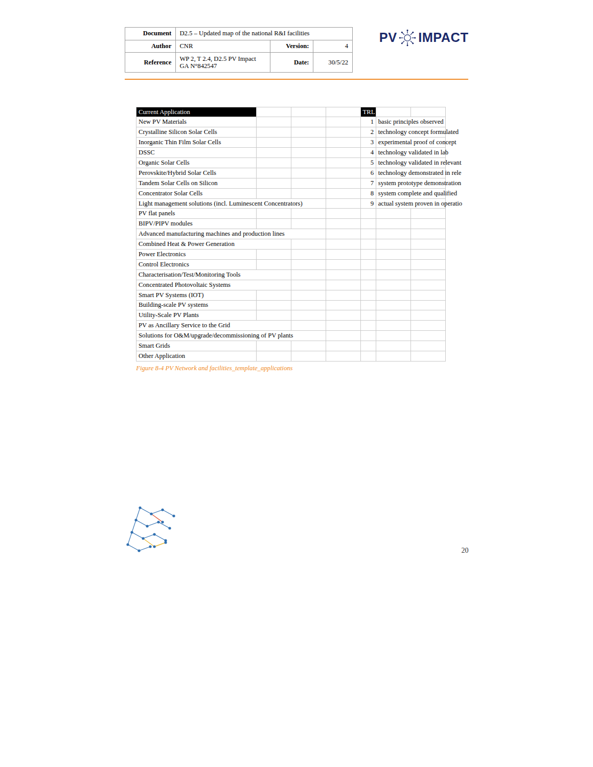| Document | D2.5 – Updated map of the national R&I facilities |
| Author | CNR | Version: | 4 |
| Reference | WP 2, T 2.4, D2.5 PV Impact GA N°842547 | Date: | 30/5/22 |
PV IMPACT
| Current Application | | | | TRL | | |
| New PV Materials | | | | 1 | basic principles observed |
| Crystalline Silicon Solar Cells | | | | 2 | technology concept formulated |
| Inorganic Thin Film Solar Cells | | | | 3 | experimental proof of concept |
| DSSC | | | | 4 | technology validated in lab |
| Organic Solar Cells | | | | 5 | technology validated in relevant |
| Perovskite/Hybrid Solar Cells | | | | 6 | technology demonstrated in rele |
| Tandem Solar Cells on Silicon | | | | 7 | system prototype demonstration |
| Concentrator Solar Cells | | | | 8 | system complete and qualified |
| Light management solutions (incl. Luminescent Concentrators) | | 9 | actual system proven in operatio |
| PV flat panels | | | | | | |
| BIPV/PIPV modules | | | | | | |
| Advanced manufacturing machines and production lines | | | | |
| Combined Heat & Power Generation | | | | | |
| Power Electronics | | | | | | |
| Control Electronics | | | | | | |
| Characterisation/Test/Monitoring Tools | | | | | |
| Concentrated Photovoltaic Systems | | | | | |
| Smart PV Systems (IOT) | | | | | | |
| Building-scale PV systems | | | | | | |
| Utility-Scale PV Plants | | | | | | |
| PV as Ancillary Service to the Grid | | | | | |
| Solutions for O&M/upgrade/decommissioning of PV plants | | | | |
| Smart Grids | | | | | | |
| Other Application | | | | | | |
Figure 8-4 PV Network and facilities_template_applications
20